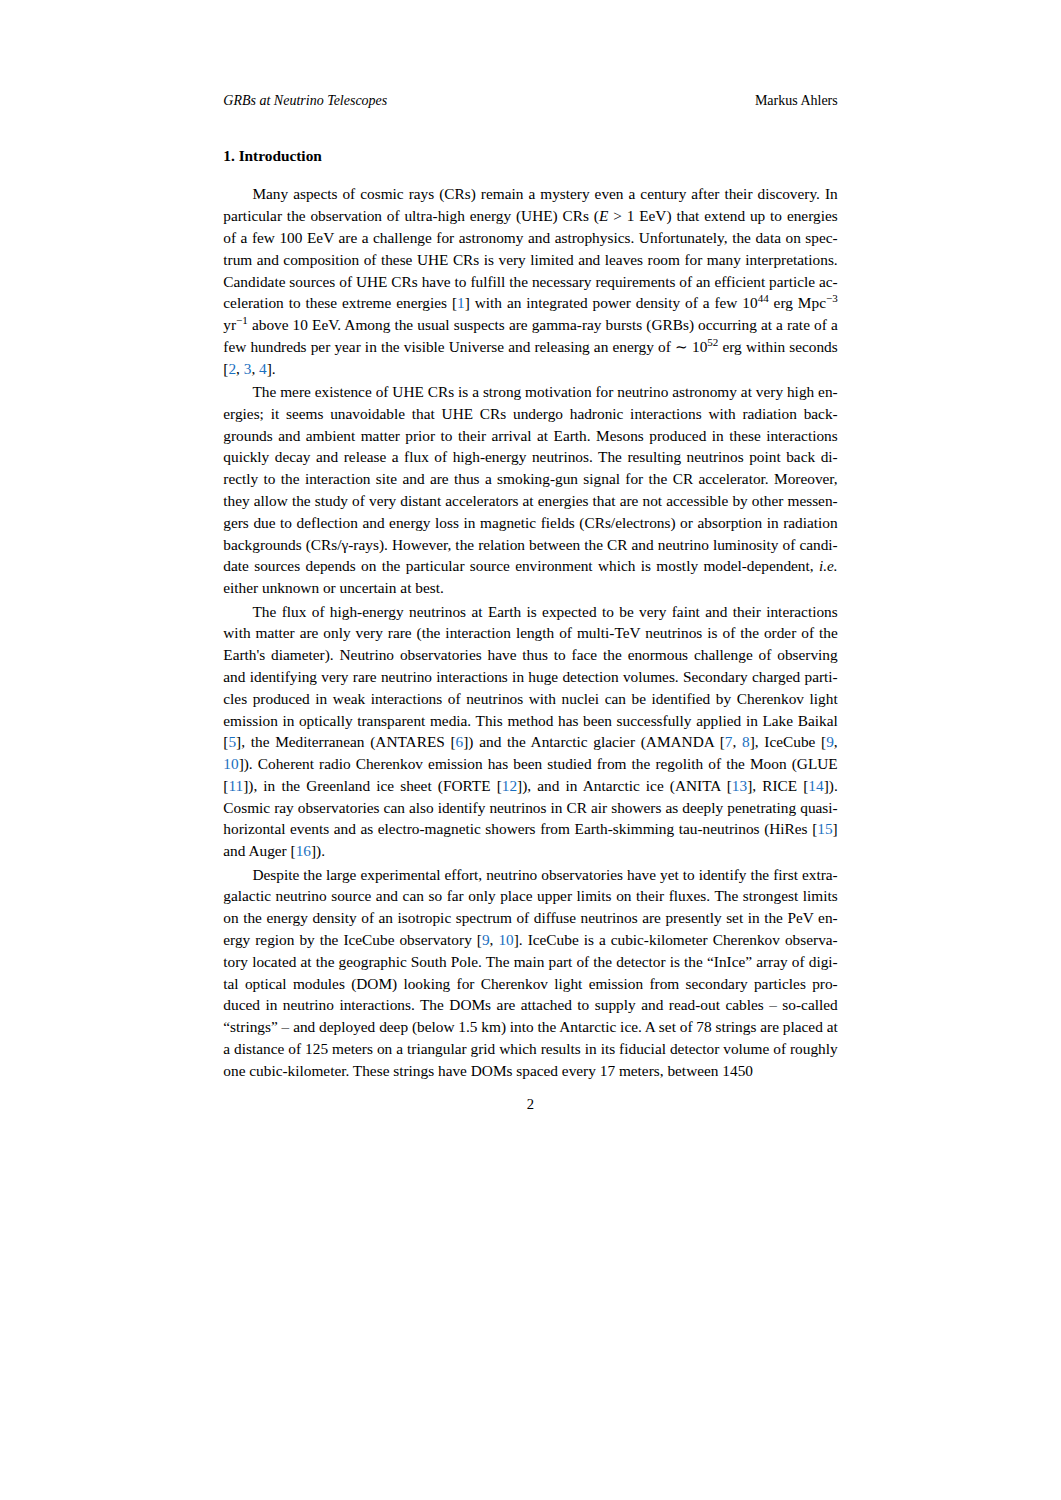GRBs at Neutrino Telescopes Markus Ahlers
1. Introduction
Many aspects of cosmic rays (CRs) remain a mystery even a century after their discovery. In particular the observation of ultra-high energy (UHE) CRs (E > 1 EeV) that extend up to energies of a few 100 EeV are a challenge for astronomy and astrophysics. Unfortunately, the data on spectrum and composition of these UHE CRs is very limited and leaves room for many interpretations. Candidate sources of UHE CRs have to fulfill the necessary requirements of an efficient particle acceleration to these extreme energies [1] with an integrated power density of a few 1044 erg Mpc−3 yr−1 above 10 EeV. Among the usual suspects are gamma-ray bursts (GRBs) occurring at a rate of a few hundreds per year in the visible Universe and releasing an energy of ∼ 1052 erg within seconds [2, 3, 4].
The mere existence of UHE CRs is a strong motivation for neutrino astronomy at very high energies; it seems unavoidable that UHE CRs undergo hadronic interactions with radiation backgrounds and ambient matter prior to their arrival at Earth. Mesons produced in these interactions quickly decay and release a flux of high-energy neutrinos. The resulting neutrinos point back directly to the interaction site and are thus a smoking-gun signal for the CR accelerator. Moreover, they allow the study of very distant accelerators at energies that are not accessible by other messengers due to deflection and energy loss in magnetic fields (CRs/electrons) or absorption in radiation backgrounds (CRs/γ-rays). However, the relation between the CR and neutrino luminosity of candidate sources depends on the particular source environment which is mostly model-dependent, i.e. either unknown or uncertain at best.
The flux of high-energy neutrinos at Earth is expected to be very faint and their interactions with matter are only very rare (the interaction length of multi-TeV neutrinos is of the order of the Earth's diameter). Neutrino observatories have thus to face the enormous challenge of observing and identifying very rare neutrino interactions in huge detection volumes. Secondary charged particles produced in weak interactions of neutrinos with nuclei can be identified by Cherenkov light emission in optically transparent media. This method has been successfully applied in Lake Baikal [5], the Mediterranean (ANTARES [6]) and the Antarctic glacier (AMANDA [7, 8], IceCube [9, 10]). Coherent radio Cherenkov emission has been studied from the regolith of the Moon (GLUE [11]), in the Greenland ice sheet (FORTE [12]), and in Antarctic ice (ANITA [13], RICE [14]). Cosmic ray observatories can also identify neutrinos in CR air showers as deeply penetrating quasi-horizontal events and as electro-magnetic showers from Earth-skimming tau-neutrinos (HiRes [15] and Auger [16]).
Despite the large experimental effort, neutrino observatories have yet to identify the first extragalactic neutrino source and can so far only place upper limits on their fluxes. The strongest limits on the energy density of an isotropic spectrum of diffuse neutrinos are presently set in the PeV energy region by the IceCube observatory [9, 10]. IceCube is a cubic-kilometer Cherenkov observatory located at the geographic South Pole. The main part of the detector is the “InIce” array of digital optical modules (DOM) looking for Cherenkov light emission from secondary particles produced in neutrino interactions. The DOMs are attached to supply and read-out cables – so-called “strings” – and deployed deep (below 1.5 km) into the Antarctic ice. A set of 78 strings are placed at a distance of 125 meters on a triangular grid which results in its fiducial detector volume of roughly one cubic-kilometer. These strings have DOMs spaced every 17 meters, between 1450
2